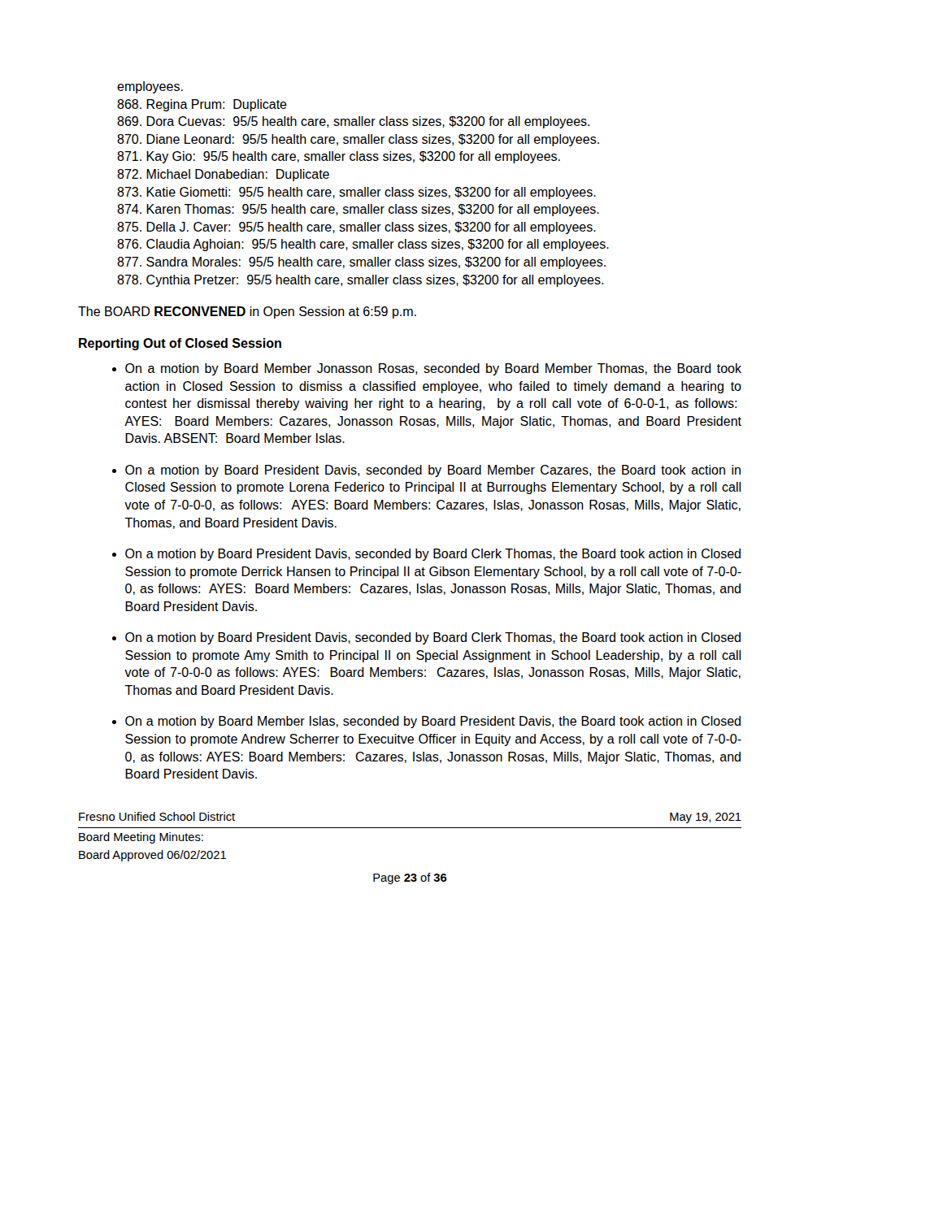employees.
868. Regina Prum: Duplicate
869. Dora Cuevas: 95/5 health care, smaller class sizes, $3200 for all employees.
870. Diane Leonard: 95/5 health care, smaller class sizes, $3200 for all employees.
871. Kay Gio: 95/5 health care, smaller class sizes, $3200 for all employees.
872. Michael Donabedian: Duplicate
873. Katie Giometti: 95/5 health care, smaller class sizes, $3200 for all employees.
874. Karen Thomas: 95/5 health care, smaller class sizes, $3200 for all employees.
875. Della J. Caver: 95/5 health care, smaller class sizes, $3200 for all employees.
876. Claudia Aghoian: 95/5 health care, smaller class sizes, $3200 for all employees.
877. Sandra Morales: 95/5 health care, smaller class sizes, $3200 for all employees.
878. Cynthia Pretzer: 95/5 health care, smaller class sizes, $3200 for all employees.
The BOARD RECONVENED in Open Session at 6:59 p.m.
Reporting Out of Closed Session
On a motion by Board Member Jonasson Rosas, seconded by Board Member Thomas, the Board took action in Closed Session to dismiss a classified employee, who failed to timely demand a hearing to contest her dismissal thereby waiving her right to a hearing, by a roll call vote of 6-0-0-1, as follows: AYES: Board Members: Cazares, Jonasson Rosas, Mills, Major Slatic, Thomas, and Board President Davis. ABSENT: Board Member Islas.
On a motion by Board President Davis, seconded by Board Member Cazares, the Board took action in Closed Session to promote Lorena Federico to Principal II at Burroughs Elementary School, by a roll call vote of 7-0-0-0, as follows: AYES: Board Members: Cazares, Islas, Jonasson Rosas, Mills, Major Slatic, Thomas, and Board President Davis.
On a motion by Board President Davis, seconded by Board Clerk Thomas, the Board took action in Closed Session to promote Derrick Hansen to Principal II at Gibson Elementary School, by a roll call vote of 7-0-0-0, as follows: AYES: Board Members: Cazares, Islas, Jonasson Rosas, Mills, Major Slatic, Thomas, and Board President Davis.
On a motion by Board President Davis, seconded by Board Clerk Thomas, the Board took action in Closed Session to promote Amy Smith to Principal II on Special Assignment in School Leadership, by a roll call vote of 7-0-0-0 as follows: AYES: Board Members: Cazares, Islas, Jonasson Rosas, Mills, Major Slatic, Thomas and Board President Davis.
On a motion by Board Member Islas, seconded by Board President Davis, the Board took action in Closed Session to promote Andrew Scherrer to Execuitve Officer in Equity and Access, by a roll call vote of 7-0-0-0, as follows: AYES: Board Members: Cazares, Islas, Jonasson Rosas, Mills, Major Slatic, Thomas, and Board President Davis.
Fresno Unified School District May 19, 2021
Board Meeting Minutes:
Board Approved 06/02/2021
Page 23 of 36